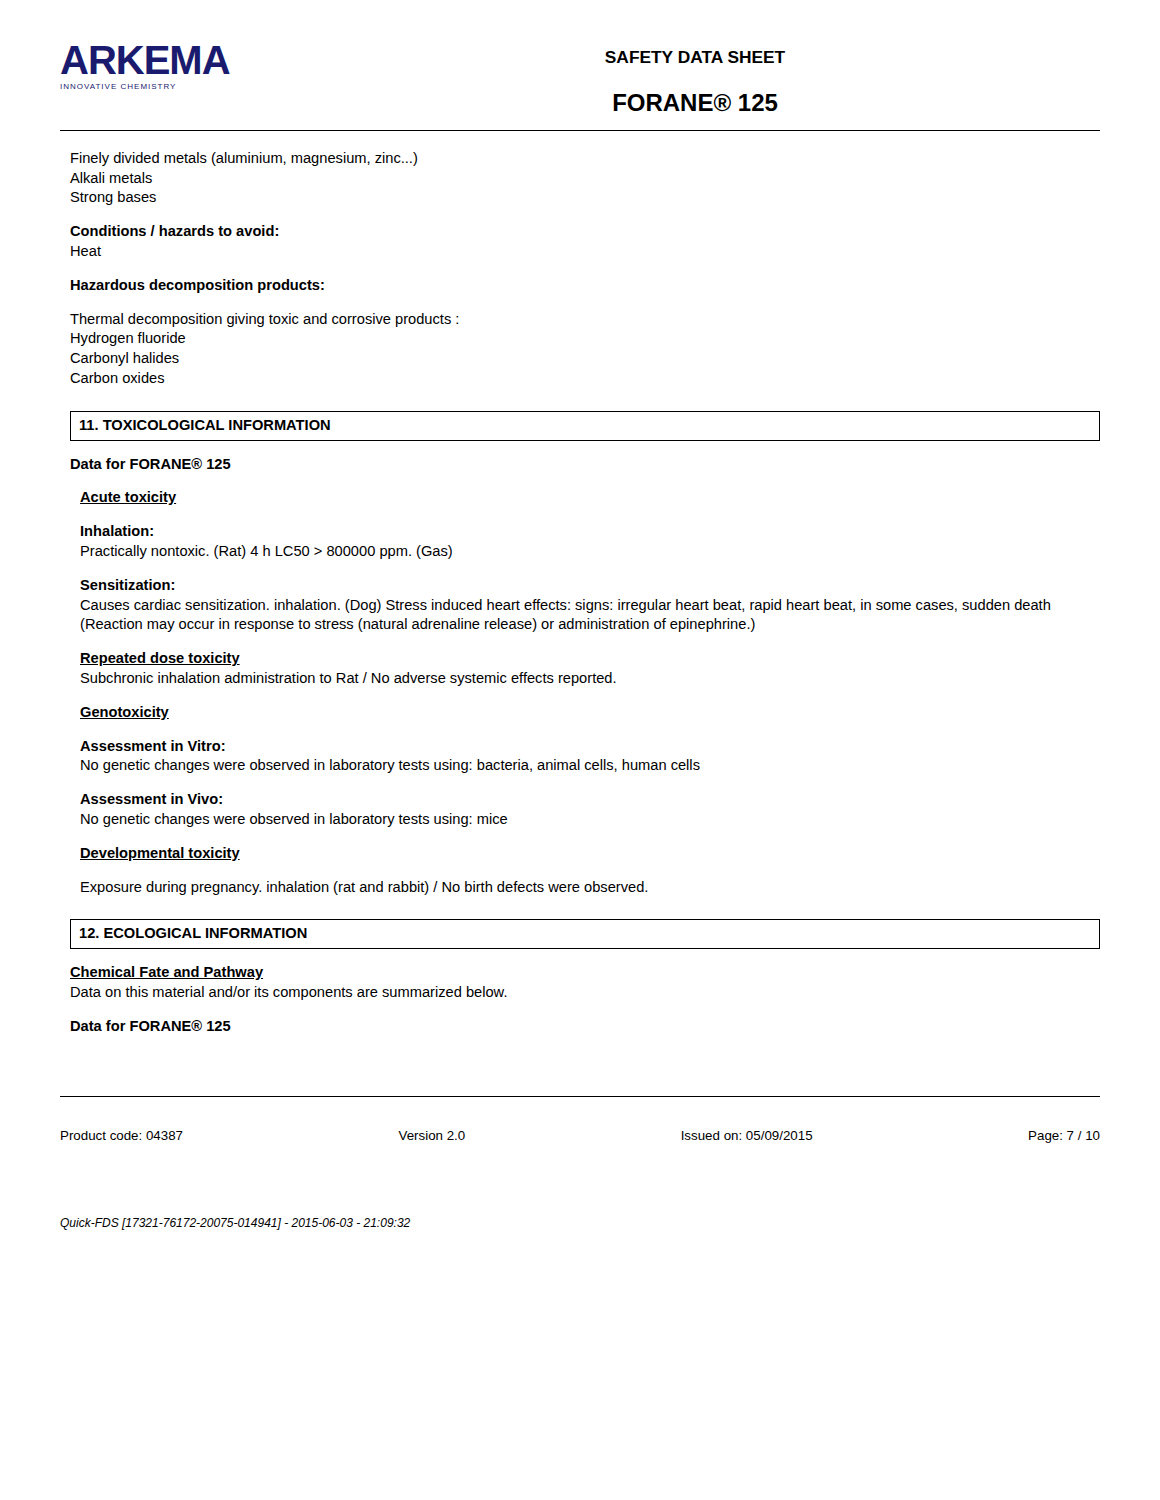ARKEMA
INNOVATIVE CHEMISTRY
SAFETY DATA SHEET
FORANE® 125
Finely divided metals (aluminium, magnesium, zinc...)
Alkali metals
Strong bases
Conditions / hazards to avoid:
Heat
Hazardous decomposition products:
Thermal decomposition giving toxic and corrosive products :
Hydrogen fluoride
Carbonyl halides
Carbon oxides
11. TOXICOLOGICAL INFORMATION
Data for FORANE® 125
Acute toxicity
Inhalation:
Practically nontoxic. (Rat) 4 h LC50 > 800000 ppm. (Gas)
Sensitization:
Causes cardiac sensitization. inhalation. (Dog) Stress induced heart effects: signs: irregular heart beat, rapid heart beat, in some cases, sudden death (Reaction may occur in response to stress (natural adrenaline release) or administration of epinephrine.)
Repeated dose toxicity
Subchronic inhalation administration to Rat / No adverse systemic effects reported.
Genotoxicity
Assessment in Vitro:
No genetic changes were observed in laboratory tests using: bacteria, animal cells, human cells
Assessment in Vivo:
No genetic changes were observed in laboratory tests using: mice
Developmental toxicity
Exposure during pregnancy. inhalation (rat and rabbit) / No birth defects were observed.
12. ECOLOGICAL INFORMATION
Chemical Fate and Pathway
Data on this material and/or its components are summarized below.
Data for FORANE® 125
Product code: 04387 Version 2.0 Issued on: 05/09/2015 Page: 7 / 10
Quick-FDS [17321-76172-20075-014941] - 2015-06-03 - 21:09:32